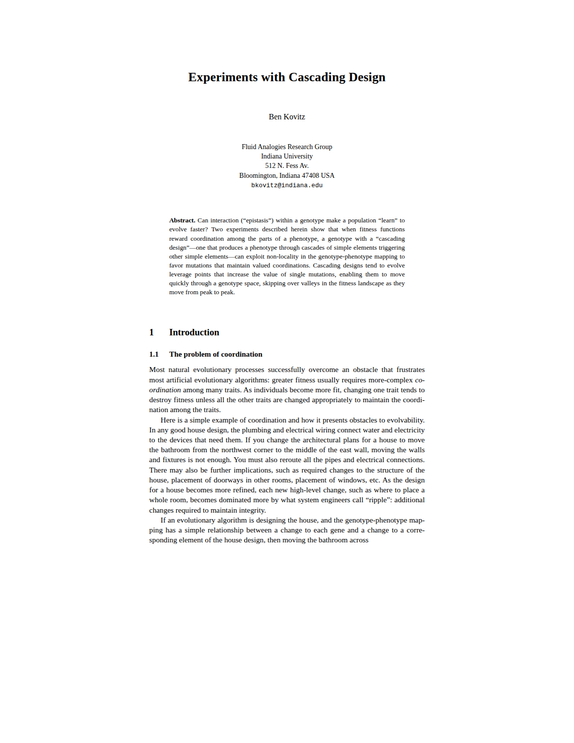Experiments with Cascading Design
Ben Kovitz
Fluid Analogies Research Group
Indiana University
512 N. Fess Av.
Bloomington, Indiana 47408 USA
bkovitz@indiana.edu
Abstract. Can interaction (“epistasis”) within a genotype make a population “learn” to evolve faster? Two experiments described herein show that when fitness functions reward coordination among the parts of a phenotype, a genotype with a “cascading design”—one that produces a phenotype through cascades of simple elements triggering other simple elements—can exploit non-locality in the genotype-phenotype mapping to favor mutations that maintain valued coordinations. Cascading designs tend to evolve leverage points that increase the value of single mutations, enabling them to move quickly through a genotype space, skipping over valleys in the fitness landscape as they move from peak to peak.
1 Introduction
1.1 The problem of coordination
Most natural evolutionary processes successfully overcome an obstacle that frustrates most artificial evolutionary algorithms: greater fitness usually requires more-complex coordination among many traits. As individuals become more fit, changing one trait tends to destroy fitness unless all the other traits are changed appropriately to maintain the coordination among the traits.
Here is a simple example of coordination and how it presents obstacles to evolvability. In any good house design, the plumbing and electrical wiring connect water and electricity to the devices that need them. If you change the architectural plans for a house to move the bathroom from the northwest corner to the middle of the east wall, moving the walls and fixtures is not enough. You must also reroute all the pipes and electrical connections. There may also be further implications, such as required changes to the structure of the house, placement of doorways in other rooms, placement of windows, etc. As the design for a house becomes more refined, each new high-level change, such as where to place a whole room, becomes dominated more by what system engineers call “ripple”: additional changes required to maintain integrity.
If an evolutionary algorithm is designing the house, and the genotype-phenotype mapping has a simple relationship between a change to each gene and a change to a corresponding element of the house design, then moving the bathroom across